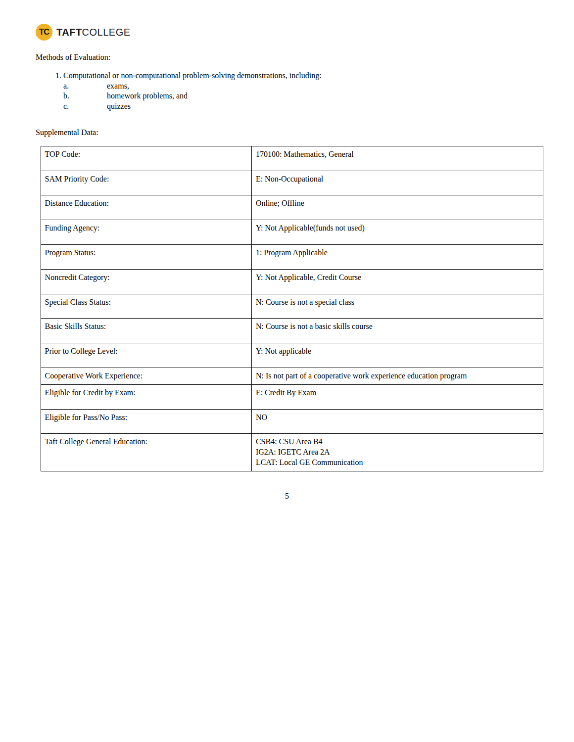TC TAFTCOLLEGE
Methods of Evaluation:
Computational or non-computational problem-solving demonstrations, including:
a. exams,
b. homework problems, and
c. quizzes
Supplemental Data:
| TOP Code: | 170100: Mathematics, General |
| SAM Priority Code: | E: Non-Occupational |
| Distance Education: | Online; Offline |
| Funding Agency: | Y: Not Applicable(funds not used) |
| Program Status: | 1: Program Applicable |
| Noncredit Category: | Y: Not Applicable, Credit Course |
| Special Class Status: | N: Course is not a special class |
| Basic Skills Status: | N: Course is not a basic skills course |
| Prior to College Level: | Y: Not applicable |
| Cooperative Work Experience: | N: Is not part of a cooperative work experience education program |
| Eligible for Credit by Exam: | E: Credit By Exam |
| Eligible for Pass/No Pass: | NO |
| Taft College General Education: | CSB4: CSU Area B4 IG2A: IGETC Area 2A LCAT: Local GE Communication |
5